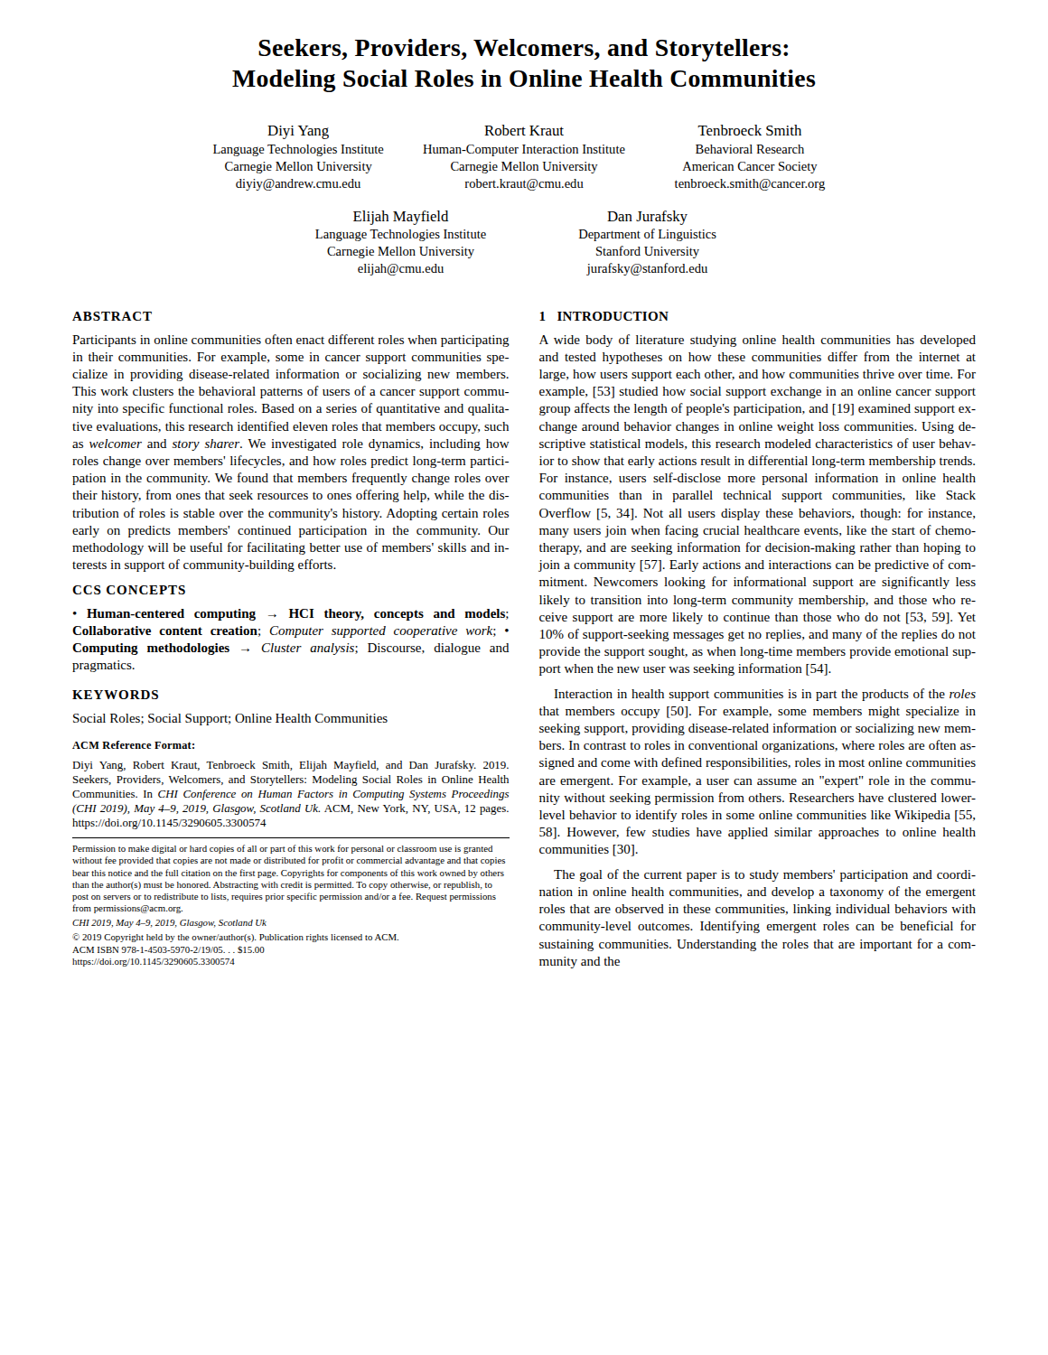Seekers, Providers, Welcomers, and Storytellers:
Modeling Social Roles in Online Health Communities
Diyi Yang
Language Technologies Institute
Carnegie Mellon University
diyiy@andrew.cmu.edu
Robert Kraut
Human-Computer Interaction Institute
Carnegie Mellon University
robert.kraut@cmu.edu
Tenbroeck Smith
Behavioral Research
American Cancer Society
tenbroeck.smith@cancer.org
Elijah Mayfield
Language Technologies Institute
Carnegie Mellon University
elijah@cmu.edu
Dan Jurafsky
Department of Linguistics
Stanford University
jurafsky@stanford.edu
ABSTRACT
Participants in online communities often enact different roles when participating in their communities. For example, some in cancer support communities specialize in providing disease-related information or socializing new members. This work clusters the behavioral patterns of users of a cancer support community into specific functional roles. Based on a series of quantitative and qualitative evaluations, this research identified eleven roles that members occupy, such as welcomer and story sharer. We investigated role dynamics, including how roles change over members' lifecycles, and how roles predict long-term participation in the community. We found that members frequently change roles over their history, from ones that seek resources to ones offering help, while the distribution of roles is stable over the community's history. Adopting certain roles early on predicts members' continued participation in the community. Our methodology will be useful for facilitating better use of members' skills and interests in support of community-building efforts.
CCS CONCEPTS
• Human-centered computing → HCI theory, concepts and models; Collaborative content creation; Computer supported cooperative work; • Computing methodologies → Cluster analysis; Discourse, dialogue and pragmatics.
KEYWORDS
Social Roles; Social Support; Online Health Communities
ACM Reference Format:
Diyi Yang, Robert Kraut, Tenbroeck Smith, Elijah Mayfield, and Dan Jurafsky. 2019. Seekers, Providers, Welcomers, and Storytellers: Modeling Social Roles in Online Health Communities. In CHI Conference on Human Factors in Computing Systems Proceedings (CHI 2019), May 4–9, 2019, Glasgow, Scotland Uk. ACM, New York, NY, USA, 12 pages. https://doi.org/10.1145/3290605.3300574
Permission to make digital or hard copies of all or part of this work for personal or classroom use is granted without fee provided that copies are not made or distributed for profit or commercial advantage and that copies bear this notice and the full citation on the first page. Copyrights for components of this work owned by others than the author(s) must be honored. Abstracting with credit is permitted. To copy otherwise, or republish, to post on servers or to redistribute to lists, requires prior specific permission and/or a fee. Request permissions from permissions@acm.org.
CHI 2019, May 4–9, 2019, Glasgow, Scotland Uk
© 2019 Copyright held by the owner/author(s). Publication rights licensed to ACM.
ACM ISBN 978-1-4503-5970-2/19/05. . . $15.00
https://doi.org/10.1145/3290605.3300574
1 INTRODUCTION
A wide body of literature studying online health communities has developed and tested hypotheses on how these communities differ from the internet at large, how users support each other, and how communities thrive over time. For example, [53] studied how social support exchange in an online cancer support group affects the length of people's participation, and [19] examined support exchange around behavior changes in online weight loss communities. Using descriptive statistical models, this research modeled characteristics of user behavior to show that early actions result in differential long-term membership trends. For instance, users self-disclose more personal information in online health communities than in parallel technical support communities, like Stack Overflow [5, 34]. Not all users display these behaviors, though: for instance, many users join when facing crucial healthcare events, like the start of chemotherapy, and are seeking information for decision-making rather than hoping to join a community [57]. Early actions and interactions can be predictive of commitment. Newcomers looking for informational support are significantly less likely to transition into long-term community membership, and those who receive support are more likely to continue than those who do not [53, 59]. Yet 10% of support-seeking messages get no replies, and many of the replies do not provide the support sought, as when long-time members provide emotional support when the new user was seeking information [54].
Interaction in health support communities is in part the products of the roles that members occupy [50]. For example, some members might specialize in seeking support, providing disease-related information or socializing new members. In contrast to roles in conventional organizations, where roles are often assigned and come with defined responsibilities, roles in most online communities are emergent. For example, a user can assume an "expert" role in the community without seeking permission from others. Researchers have clustered lower-level behavior to identify roles in some online communities like Wikipedia [55, 58]. However, few studies have applied similar approaches to online health communities [30].
The goal of the current paper is to study members' participation and coordination in online health communities, and develop a taxonomy of the emergent roles that are observed in these communities, linking individual behaviors with community-level outcomes. Identifying emergent roles can be beneficial for sustaining communities. Understanding the roles that are important for a community and the